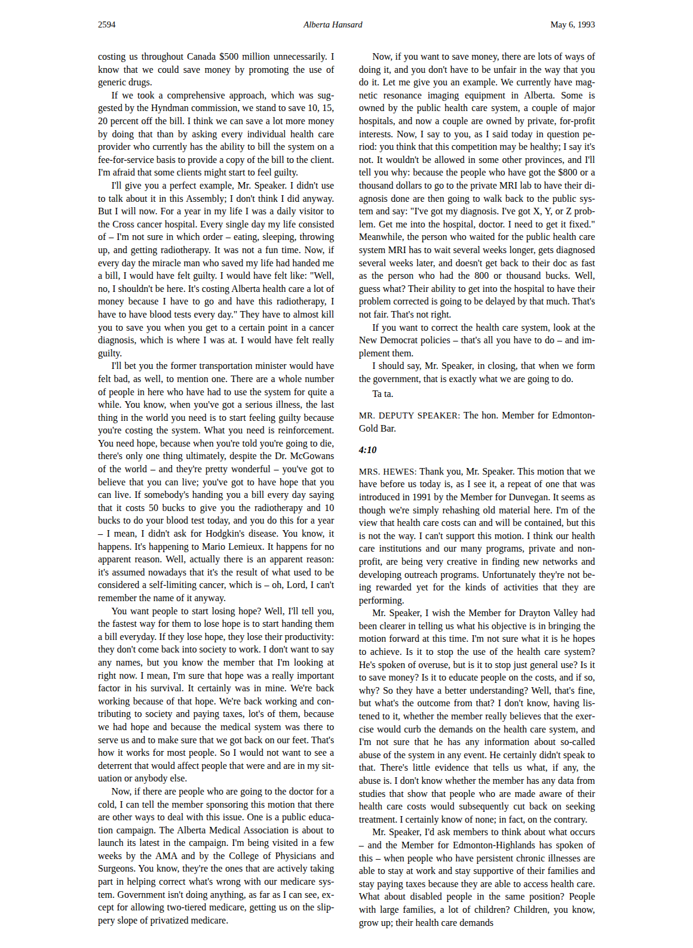2594 Alberta Hansard May 6, 1993
costing us throughout Canada $500 million unnecessarily. I know that we could save money by promoting the use of generic drugs.
If we took a comprehensive approach, which was suggested by the Hyndman commission, we stand to save 10, 15, 20 percent off the bill. I think we can save a lot more money by doing that than by asking every individual health care provider who currently has the ability to bill the system on a fee-for-service basis to provide a copy of the bill to the client. I'm afraid that some clients might start to feel guilty.
I'll give you a perfect example, Mr. Speaker. I didn't use to talk about it in this Assembly; I don't think I did anyway. But I will now. For a year in my life I was a daily visitor to the Cross cancer hospital. Every single day my life consisted of – I'm not sure in which order – eating, sleeping, throwing up, and getting radiotherapy. It was not a fun time. Now, if every day the miracle man who saved my life had handed me a bill, I would have felt guilty. I would have felt like: "Well, no, I shouldn't be here. It's costing Alberta health care a lot of money because I have to go and have this radiotherapy, I have to have blood tests every day." They have to almost kill you to save you when you get to a certain point in a cancer diagnosis, which is where I was at. I would have felt really guilty.
I'll bet you the former transportation minister would have felt bad, as well, to mention one. There are a whole number of people in here who have had to use the system for quite a while. You know, when you've got a serious illness, the last thing in the world you need is to start feeling guilty because you're costing the system. What you need is reinforcement. You need hope, because when you're told you're going to die, there's only one thing ultimately, despite the Dr. McGowans of the world – and they're pretty wonderful – you've got to believe that you can live; you've got to have hope that you can live. If somebody's handing you a bill every day saying that it costs 50 bucks to give you the radiotherapy and 10 bucks to do your blood test today, and you do this for a year – I mean, I didn't ask for Hodgkin's disease. You know, it happens. It's happening to Mario Lemieux. It happens for no apparent reason. Well, actually there is an apparent reason: it's assumed nowadays that it's the result of what used to be considered a self-limiting cancer, which is – oh, Lord, I can't remember the name of it anyway.
You want people to start losing hope? Well, I'll tell you, the fastest way for them to lose hope is to start handing them a bill everyday. If they lose hope, they lose their productivity: they don't come back into society to work. I don't want to say any names, but you know the member that I'm looking at right now. I mean, I'm sure that hope was a really important factor in his survival. It certainly was in mine. We're back working because of that hope. We're back working and contributing to society and paying taxes, lot's of them, because we had hope and because the medical system was there to serve us and to make sure that we got back on our feet. That's how it works for most people. So I would not want to see a deterrent that would affect people that were and are in my situation or anybody else.
Now, if there are people who are going to the doctor for a cold, I can tell the member sponsoring this motion that there are other ways to deal with this issue. One is a public education campaign. The Alberta Medical Association is about to launch its latest in the campaign. I'm being visited in a few weeks by the AMA and by the College of Physicians and Surgeons. You know, they're the ones that are actively taking part in helping correct what's wrong with our medicare system. Government isn't doing anything, as far as I can see, except for allowing two-tiered medicare, getting us on the slippery slope of privatized medicare.
Now, if you want to save money, there are lots of ways of doing it, and you don't have to be unfair in the way that you do it. Let me give you an example. We currently have magnetic resonance imaging equipment in Alberta. Some is owned by the public health care system, a couple of major hospitals, and now a couple are owned by private, for-profit interests. Now, I say to you, as I said today in question period: you think that this competition may be healthy; I say it's not. It wouldn't be allowed in some other provinces, and I'll tell you why: because the people who have got the $800 or a thousand dollars to go to the private MRI lab to have their diagnosis done are then going to walk back to the public system and say: "I've got my diagnosis. I've got X, Y, or Z problem. Get me into the hospital, doctor. I need to get it fixed." Meanwhile, the person who waited for the public health care system MRI has to wait several weeks longer, gets diagnosed several weeks later, and doesn't get back to their doc as fast as the person who had the 800 or thousand bucks. Well, guess what? Their ability to get into the hospital to have their problem corrected is going to be delayed by that much. That's not fair. That's not right.
If you want to correct the health care system, look at the New Democrat policies – that's all you have to do – and implement them.
I should say, Mr. Speaker, in closing, that when we form the government, that is exactly what we are going to do.
Ta ta.
MR. DEPUTY SPEAKER: The hon. Member for Edmonton-Gold Bar.
4:10
MRS. HEWES: Thank you, Mr. Speaker. This motion that we have before us today is, as I see it, a repeat of one that was introduced in 1991 by the Member for Dunvegan. It seems as though we're simply rehashing old material here. I'm of the view that health care costs can and will be contained, but this is not the way. I can't support this motion. I think our health care institutions and our many programs, private and nonprofit, are being very creative in finding new networks and developing outreach programs. Unfortunately they're not being rewarded yet for the kinds of activities that they are performing.
Mr. Speaker, I wish the Member for Drayton Valley had been clearer in telling us what his objective is in bringing the motion forward at this time. I'm not sure what it is he hopes to achieve. Is it to stop the use of the health care system? He's spoken of overuse, but is it to stop just general use? Is it to save money? Is it to educate people on the costs, and if so, why? So they have a better understanding? Well, that's fine, but what's the outcome from that? I don't know, having listened to it, whether the member really believes that the exercise would curb the demands on the health care system, and I'm not sure that he has any information about so-called abuse of the system in any event. He certainly didn't speak to that. There's little evidence that tells us what, if any, the abuse is. I don't know whether the member has any data from studies that show that people who are made aware of their health care costs would subsequently cut back on seeking treatment. I certainly know of none; in fact, on the contrary.
Mr. Speaker, I'd ask members to think about what occurs – and the Member for Edmonton-Highlands has spoken of this – when people who have persistent chronic illnesses are able to stay at work and stay supportive of their families and stay paying taxes because they are able to access health care. What about disabled people in the same position? People with large families, a lot of children? Children, you know, grow up; their health care demands